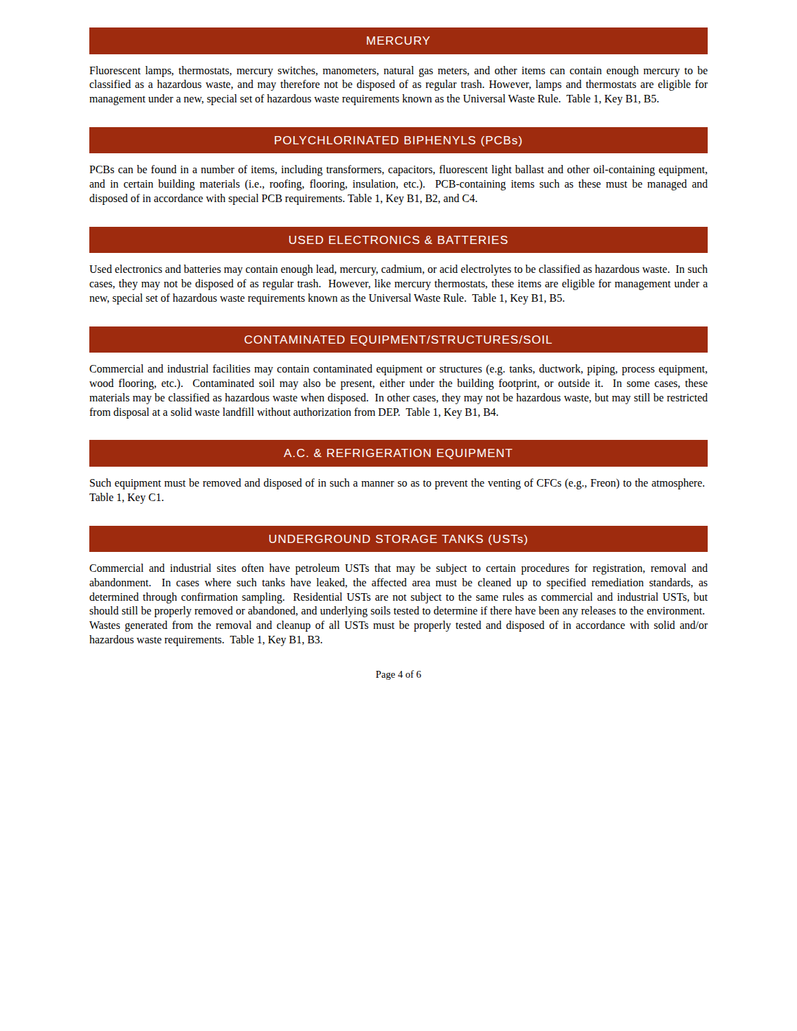MERCURY
Fluorescent lamps, thermostats, mercury switches, manometers, natural gas meters, and other items can contain enough mercury to be classified as a hazardous waste, and may therefore not be disposed of as regular trash. However, lamps and thermostats are eligible for management under a new, special set of hazardous waste requirements known as the Universal Waste Rule. Table 1, Key B1, B5.
POLYCHLORINATED BIPHENYLS (PCBs)
PCBs can be found in a number of items, including transformers, capacitors, fluorescent light ballast and other oil-containing equipment, and in certain building materials (i.e., roofing, flooring, insulation, etc.). PCB-containing items such as these must be managed and disposed of in accordance with special PCB requirements. Table 1, Key B1, B2, and C4.
USED ELECTRONICS & BATTERIES
Used electronics and batteries may contain enough lead, mercury, cadmium, or acid electrolytes to be classified as hazardous waste. In such cases, they may not be disposed of as regular trash. However, like mercury thermostats, these items are eligible for management under a new, special set of hazardous waste requirements known as the Universal Waste Rule. Table 1, Key B1, B5.
CONTAMINATED EQUIPMENT/STRUCTURES/SOIL
Commercial and industrial facilities may contain contaminated equipment or structures (e.g. tanks, ductwork, piping, process equipment, wood flooring, etc.). Contaminated soil may also be present, either under the building footprint, or outside it. In some cases, these materials may be classified as hazardous waste when disposed. In other cases, they may not be hazardous waste, but may still be restricted from disposal at a solid waste landfill without authorization from DEP. Table 1, Key B1, B4.
A.C. & REFRIGERATION EQUIPMENT
Such equipment must be removed and disposed of in such a manner so as to prevent the venting of CFCs (e.g., Freon) to the atmosphere. Table 1, Key C1.
UNDERGROUND STORAGE TANKS (USTs)
Commercial and industrial sites often have petroleum USTs that may be subject to certain procedures for registration, removal and abandonment. In cases where such tanks have leaked, the affected area must be cleaned up to specified remediation standards, as determined through confirmation sampling. Residential USTs are not subject to the same rules as commercial and industrial USTs, but should still be properly removed or abandoned, and underlying soils tested to determine if there have been any releases to the environment. Wastes generated from the removal and cleanup of all USTs must be properly tested and disposed of in accordance with solid and/or hazardous waste requirements. Table 1, Key B1, B3.
Page 4 of 6